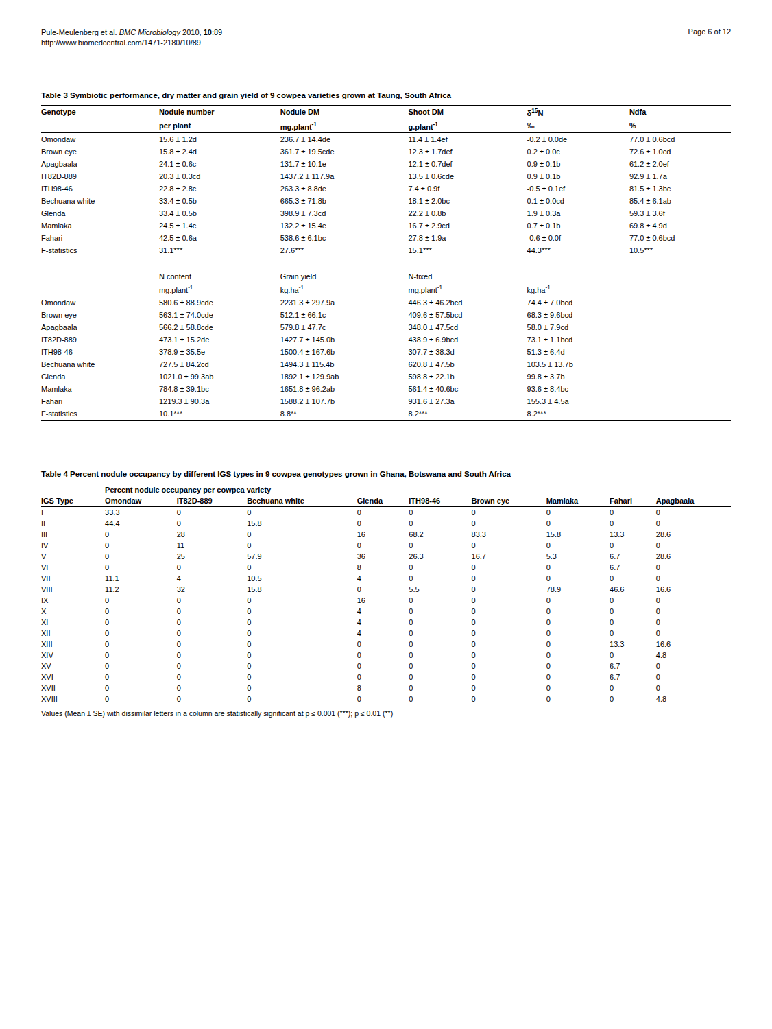Pule-Meulenberg et al. BMC Microbiology 2010, 10:89
http://www.biomedcentral.com/1471-2180/10/89
Page 6 of 12
Table 3 Symbiotic performance, dry matter and grain yield of 9 cowpea varieties grown at Taung, South Africa
| Genotype | Nodule number | Nodule DM | Shoot DM | δ 15 N | Ndfa |
| --- | --- | --- | --- | --- | --- |
| | per plant | mg.plant -1 | g.plant -1 | ‰ | % |
| Omondaw | 15.6 ± 1.2d | 236.7 ± 14.4de | 11.4 ± 1.4ef | -0.2 ± 0.0de | 77.0 ± 0.6bcd |
| Brown eye | 15.8 ± 2.4d | 361.7 ± 19.5cde | 12.3 ± 1.7def | 0.2 ± 0.0c | 72.6 ± 1.0cd |
| Apagbaala | 24.1 ± 0.6c | 131.7 ± 10.1e | 12.1 ± 0.7def | 0.9 ± 0.1b | 61.2 ± 2.0ef |
| IT82D-889 | 20.3 ± 0.3cd | 1437.2 ± 117.9a | 13.5 ± 0.6cde | 0.9 ± 0.1b | 92.9 ± 1.7a |
| ITH98-46 | 22.8 ± 2.8c | 263.3 ± 8.8de | 7.4 ± 0.9f | -0.5 ± 0.1ef | 81.5 ± 1.3bc |
| Bechuana white | 33.4 ± 0.5b | 665.3 ± 71.8b | 18.1 ± 2.0bc | 0.1 ± 0.0cd | 85.4 ± 6.1ab |
| Glenda | 33.4 ± 0.5b | 398.9 ± 7.3cd | 22.2 ± 0.8b | 1.9 ± 0.3a | 59.3 ± 3.6f |
| Mamlaka | 24.5 ± 1.4c | 132.2 ± 15.4e | 16.7 ± 2.9cd | 0.7 ± 0.1b | 69.8 ± 4.9d |
| Fahari | 42.5 ± 0.6a | 538.6 ± 6.1bc | 27.8 ± 1.9a | -0.6 ± 0.0f | 77.0 ± 0.6bcd |
| F-statistics | 31.1*** | 27.6*** | 15.1*** | 44.3*** | 10.5*** |
| | N content | Grain yield | N-fixed | |
| | mg.plant -1 | kg.ha -1 | mg.plant -1 | kg.ha -1 | |
| Omondaw | 580.6 ± 88.9cde | 2231.3 ± 297.9a | 446.3 ± 46.2bcd | 74.4 ± 7.0bcd | |
| Brown eye | 563.1 ± 74.0cde | 512.1 ± 66.1c | 409.6 ± 57.5bcd | 68.3 ± 9.6bcd | |
| Apagbaala | 566.2 ± 58.8cde | 579.8 ± 47.7c | 348.0 ± 47.5cd | 58.0 ± 7.9cd | |
| IT82D-889 | 473.1 ± 15.2de | 1427.7 ± 145.0b | 438.9 ± 6.9bcd | 73.1 ± 1.1bcd | |
| ITH98-46 | 378.9 ± 35.5e | 1500.4 ± 167.6b | 307.7 ± 38.3d | 51.3 ± 6.4d | |
| Bechuana white | 727.5 ± 84.2cd | 1494.3 ± 115.4b | 620.8 ± 47.5b | 103.5 ± 13.7b | |
| Glenda | 1021.0 ± 99.3ab | 1892.1 ± 129.9ab | 598.8 ± 22.1b | 99.8 ± 3.7b | |
| Mamlaka | 784.8 ± 39.1bc | 1651.8 ± 96.2ab | 561.4 ± 40.6bc | 93.6 ± 8.4bc | |
| Fahari | 1219.3 ± 90.3a | 1588.2 ± 107.7b | 931.6 ± 27.3a | 155.3 ± 4.5a | |
| F-statistics | 10.1*** | 8.8** | 8.2*** | 8.2*** | |
Table 4 Percent nodule occupancy by different IGS types in 9 cowpea genotypes grown in Ghana, Botswana and South Africa
| | Percent nodule occupancy per cowpea variety |
| --- | --- |
| IGS Type | Omondaw | IT82D-889 | Bechuana white | Glenda | ITH98-46 | Brown eye | Mamlaka | Fahari | Apagbaala |
| I | 33.3 | 0 | 0 | 0 | 0 | 0 | 0 | 0 | 0 |
| II | 44.4 | 0 | 15.8 | 0 | 0 | 0 | 0 | 0 | 0 |
| III | 0 | 28 | 0 | 16 | 68.2 | 83.3 | 15.8 | 13.3 | 28.6 |
| IV | 0 | 11 | 0 | 0 | 0 | 0 | 0 | 0 | 0 |
| V | 0 | 25 | 57.9 | 36 | 26.3 | 16.7 | 5.3 | 6.7 | 28.6 |
| VI | 0 | 0 | 0 | 8 | 0 | 0 | 0 | 6.7 | 0 |
| VII | 11.1 | 4 | 10.5 | 4 | 0 | 0 | 0 | 0 | 0 |
| VIII | 11.2 | 32 | 15.8 | 0 | 5.5 | 0 | 78.9 | 46.6 | 16.6 |
| IX | 0 | 0 | 0 | 16 | 0 | 0 | 0 | 0 | 0 |
| X | 0 | 0 | 0 | 4 | 0 | 0 | 0 | 0 | 0 |
| XI | 0 | 0 | 0 | 4 | 0 | 0 | 0 | 0 | 0 |
| XII | 0 | 0 | 0 | 4 | 0 | 0 | 0 | 0 | 0 |
| XIII | 0 | 0 | 0 | 0 | 0 | 0 | 0 | 13.3 | 16.6 |
| XIV | 0 | 0 | 0 | 0 | 0 | 0 | 0 | 0 | 4.8 |
| XV | 0 | 0 | 0 | 0 | 0 | 0 | 0 | 6.7 | 0 |
| XVI | 0 | 0 | 0 | 0 | 0 | 0 | 0 | 6.7 | 0 |
| XVII | 0 | 0 | 0 | 8 | 0 | 0 | 0 | 0 | 0 |
| XVIII | 0 | 0 | 0 | 0 | 0 | 0 | 0 | 0 | 4.8 |
Values (Mean ± SE) with dissimilar letters in a column are statistically significant at p ≤ 0.001 (***); p ≤ 0.01 (**)